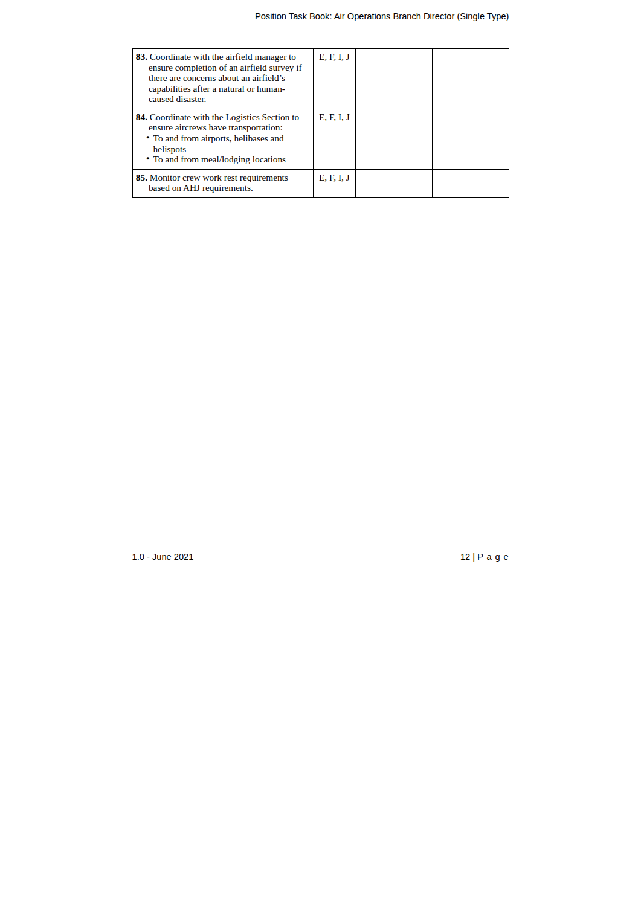Position Task Book: Air Operations Branch Director (Single Type)
| 83. Coordinate with the airfield manager to ensure completion of an airfield survey if there are concerns about an airfield’s capabilities after a natural or human-caused disaster. | E, F, I, J | | |
| 84. Coordinate with the Logistics Section to ensure aircrews have transportation: To and from airports, helibases and helispots To and from meal/lodging locations | E, F, I, J | | |
| 85. Monitor crew work rest requirements based on AHJ requirements. | E, F, I, J | | |
1.0 - June 2021
12 | P a g e